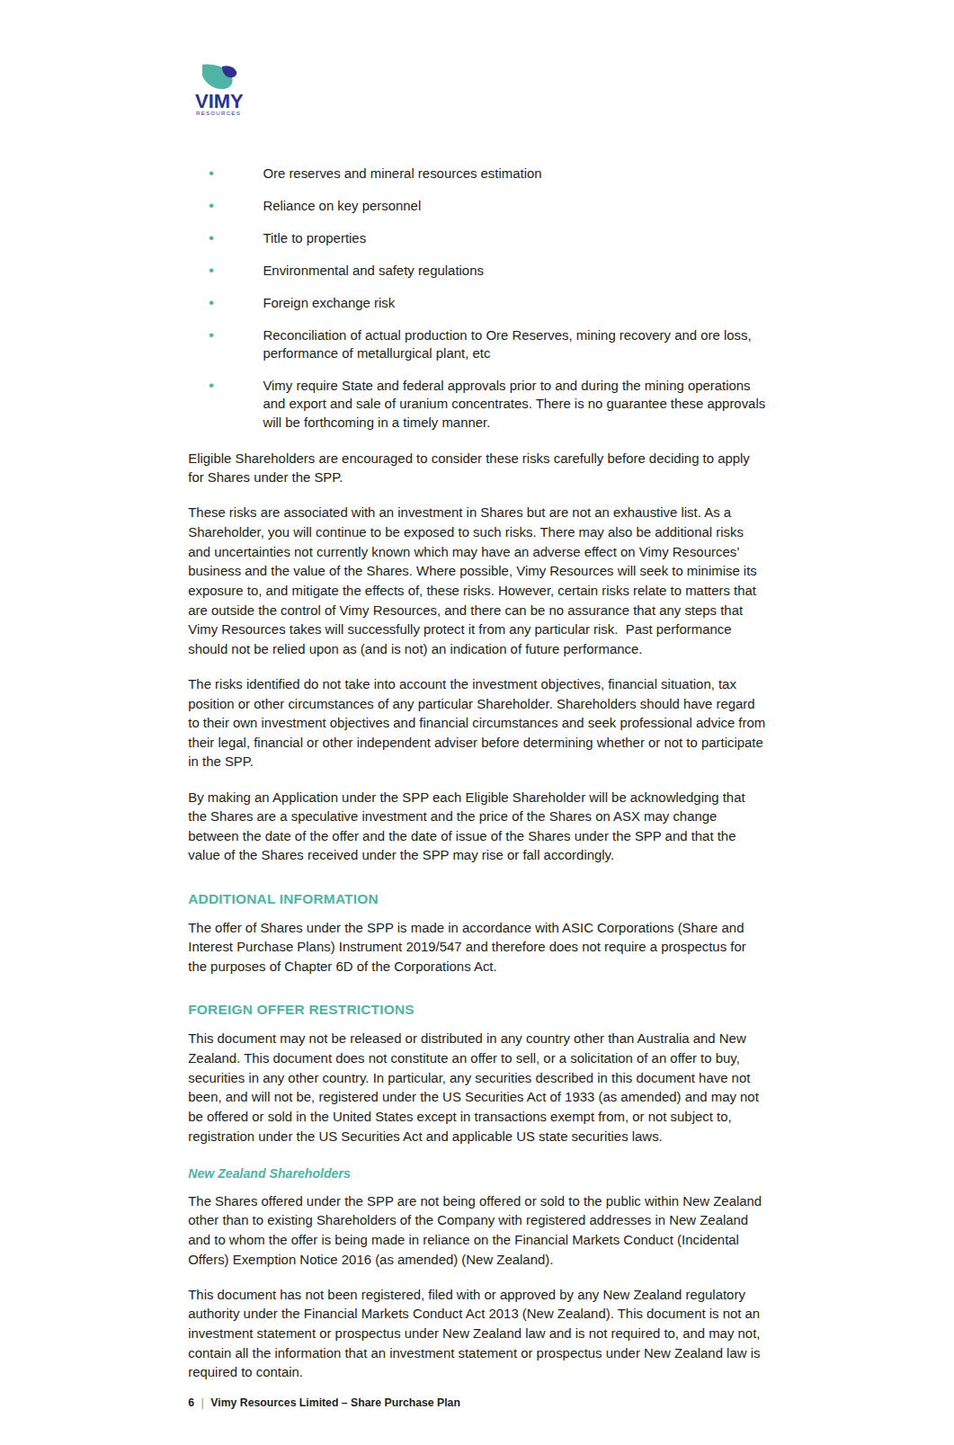VIMY RESOURCES
Ore reserves and mineral resources estimation
Reliance on key personnel
Title to properties
Environmental and safety regulations
Foreign exchange risk
Reconciliation of actual production to Ore Reserves, mining recovery and ore loss, performance of metallurgical plant, etc
Vimy require State and federal approvals prior to and during the mining operations and export and sale of uranium concentrates. There is no guarantee these approvals will be forthcoming in a timely manner.
Eligible Shareholders are encouraged to consider these risks carefully before deciding to apply for Shares under the SPP.
These risks are associated with an investment in Shares but are not an exhaustive list. As a Shareholder, you will continue to be exposed to such risks. There may also be additional risks and uncertainties not currently known which may have an adverse effect on Vimy Resources’ business and the value of the Shares. Where possible, Vimy Resources will seek to minimise its exposure to, and mitigate the effects of, these risks. However, certain risks relate to matters that are outside the control of Vimy Resources, and there can be no assurance that any steps that Vimy Resources takes will successfully protect it from any particular risk. Past performance should not be relied upon as (and is not) an indication of future performance.
The risks identified do not take into account the investment objectives, financial situation, tax position or other circumstances of any particular Shareholder. Shareholders should have regard to their own investment objectives and financial circumstances and seek professional advice from their legal, financial or other independent adviser before determining whether or not to participate in the SPP.
By making an Application under the SPP each Eligible Shareholder will be acknowledging that the Shares are a speculative investment and the price of the Shares on ASX may change between the date of the offer and the date of issue of the Shares under the SPP and that the value of the Shares received under the SPP may rise or fall accordingly.
Additional Information
The offer of Shares under the SPP is made in accordance with ASIC Corporations (Share and Interest Purchase Plans) Instrument 2019/547 and therefore does not require a prospectus for the purposes of Chapter 6D of the Corporations Act.
Foreign Offer Restrictions
This document may not be released or distributed in any country other than Australia and New Zealand. This document does not constitute an offer to sell, or a solicitation of an offer to buy, securities in any other country. In particular, any securities described in this document have not been, and will not be, registered under the US Securities Act of 1933 (as amended) and may not be offered or sold in the United States except in transactions exempt from, or not subject to, registration under the US Securities Act and applicable US state securities laws.
New Zealand Shareholders
The Shares offered under the SPP are not being offered or sold to the public within New Zealand other than to existing Shareholders of the Company with registered addresses in New Zealand and to whom the offer is being made in reliance on the Financial Markets Conduct (Incidental Offers) Exemption Notice 2016 (as amended) (New Zealand).
This document has not been registered, filed with or approved by any New Zealand regulatory authority under the Financial Markets Conduct Act 2013 (New Zealand). This document is not an investment statement or prospectus under New Zealand law and is not required to, and may not, contain all the information that an investment statement or prospectus under New Zealand law is required to contain.
6|Vimy Resources Limited – Share Purchase Plan